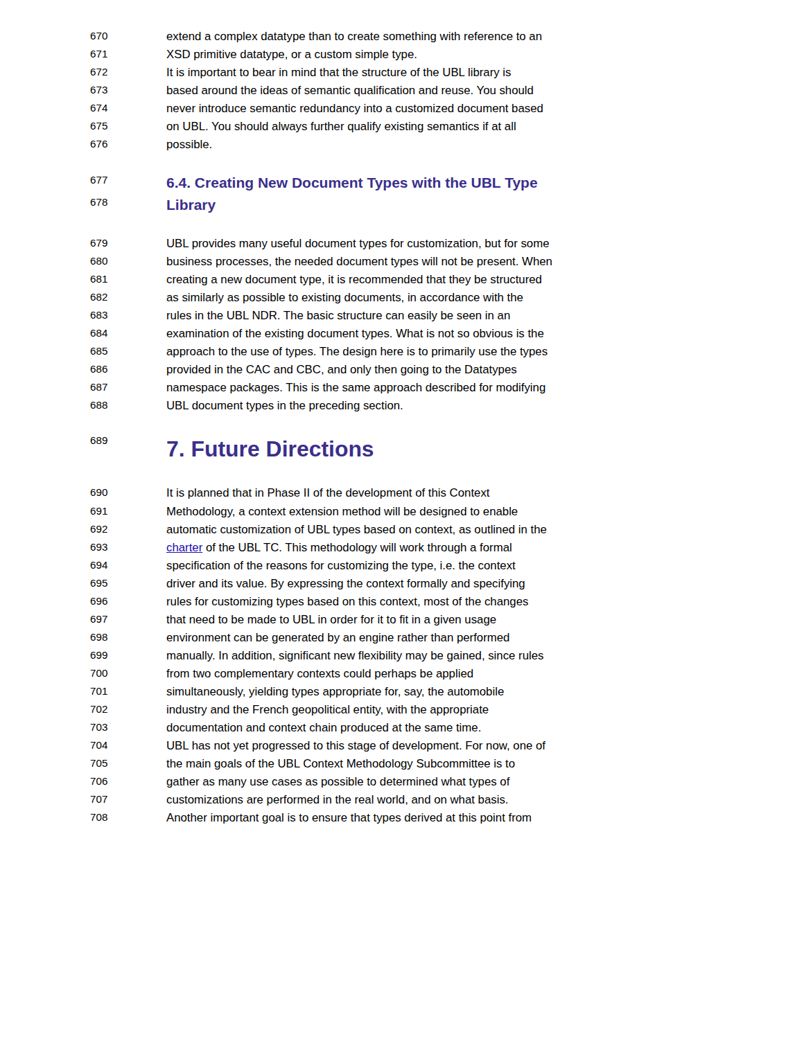670
extend a complex datatype than to create something with reference to an
671
XSD primitive datatype, or a custom simple type.
672
It is important to bear in mind that the structure of the UBL library is
673
based around the ideas of semantic qualification and reuse. You should
674
never introduce semantic redundancy into a customized document based
675
on UBL. You should always further qualify existing semantics if at all
676
possible.
677
6.4. Creating New Document Types with the UBL Type
678
Library
679
UBL provides many useful document types for customization, but for some
680
business processes, the needed document types will not be present. When
681
creating a new document type, it is recommended that they be structured
682
as similarly as possible to existing documents, in accordance with the
683
rules in the UBL NDR. The basic structure can easily be seen in an
684
examination of the existing document types. What is not so obvious is the
685
approach to the use of types. The design here is to primarily use the types
686
provided in the CAC and CBC, and only then going to the Datatypes
687
namespace packages. This is the same approach described for modifying
688
UBL document types in the preceding section.
689
7. Future Directions
690
It is planned that in Phase II of the development of this Context
691
Methodology, a context extension method will be designed to enable
692
automatic customization of UBL types based on context, as outlined in the
693
charter of the UBL TC. This methodology will work through a formal
694
specification of the reasons for customizing the type, i.e. the context
695
driver and its value. By expressing the context formally and specifying
696
rules for customizing types based on this context, most of the changes
697
that need to be made to UBL in order for it to fit in a given usage
698
environment can be generated by an engine rather than performed
699
manually. In addition, significant new flexibility may be gained, since rules
700
from two complementary contexts could perhaps be applied
701
simultaneously, yielding types appropriate for, say, the automobile
702
industry and the French geopolitical entity, with the appropriate
703
documentation and context chain produced at the same time.
704
UBL has not yet progressed to this stage of development. For now, one of
705
the main goals of the UBL Context Methodology Subcommittee is to
706
gather as many use cases as possible to determined what types of
707
customizations are performed in the real world, and on what basis.
708
Another important goal is to ensure that types derived at this point from